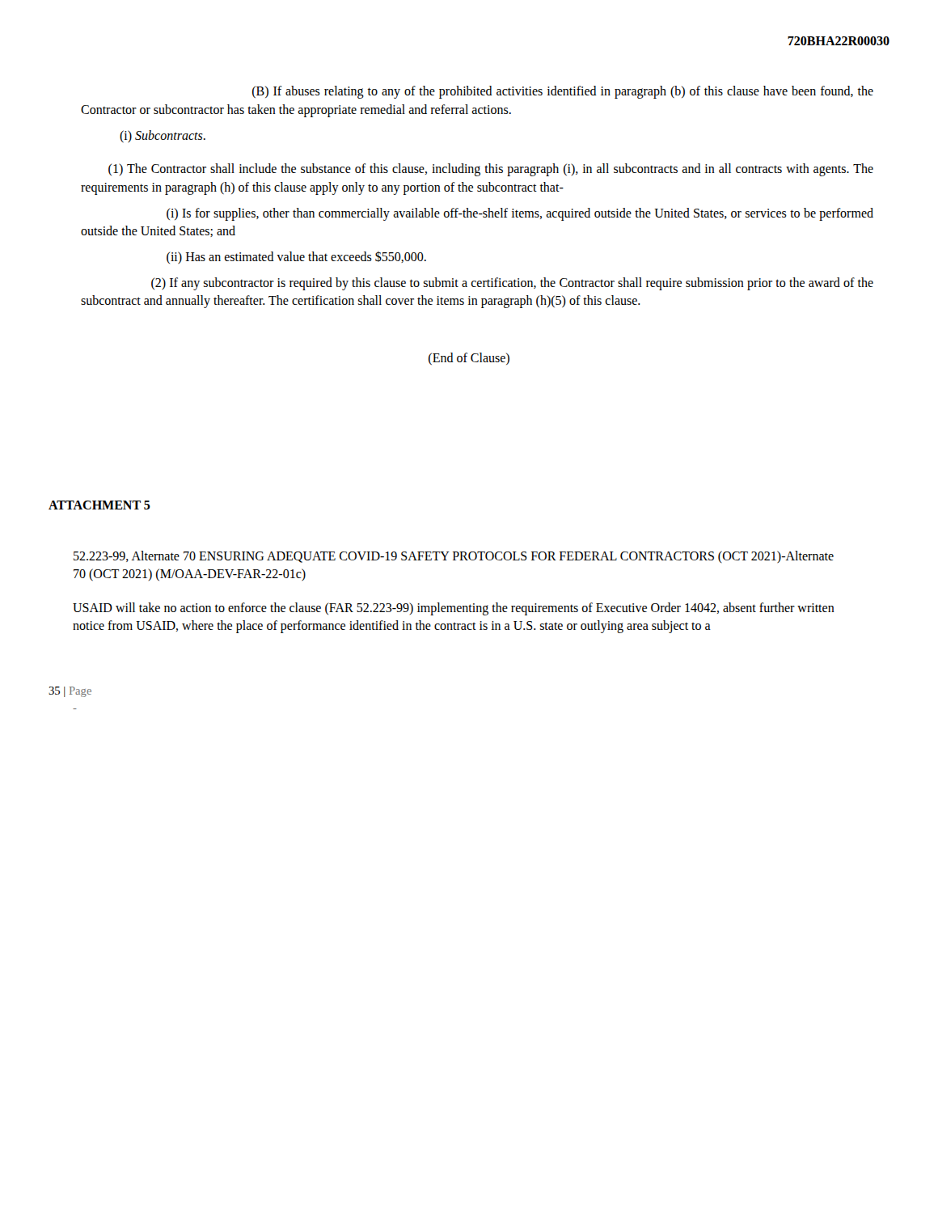720BHA22R00030
(B) If abuses relating to any of the prohibited activities identified in paragraph (b) of this clause have been found, the Contractor or subcontractor has taken the appropriate remedial and referral actions.
(i) Subcontracts.
(1) The Contractor shall include the substance of this clause, including this paragraph (i), in all subcontracts and in all contracts with agents. The requirements in paragraph (h) of this clause apply only to any portion of the subcontract that-
(i) Is for supplies, other than commercially available off-the-shelf items, acquired outside the United States, or services to be performed outside the United States; and
(ii) Has an estimated value that exceeds $550,000.
(2) If any subcontractor is required by this clause to submit a certification, the Contractor shall require submission prior to the award of the subcontract and annually thereafter. The certification shall cover the items in paragraph (h)(5) of this clause.
(End of Clause)
ATTACHMENT 5
52.223-99, Alternate 70 ENSURING ADEQUATE COVID-19 SAFETY PROTOCOLS FOR FEDERAL CONTRACTORS (OCT 2021)-Alternate 70 (OCT 2021) (M/OAA-DEV-FAR-22-01c)
USAID will take no action to enforce the clause (FAR 52.223-99) implementing the requirements of Executive Order 14042, absent further written notice from USAID, where the place of performance identified in the contract is in a U.S. state or outlying area subject to a
35 | Page
-